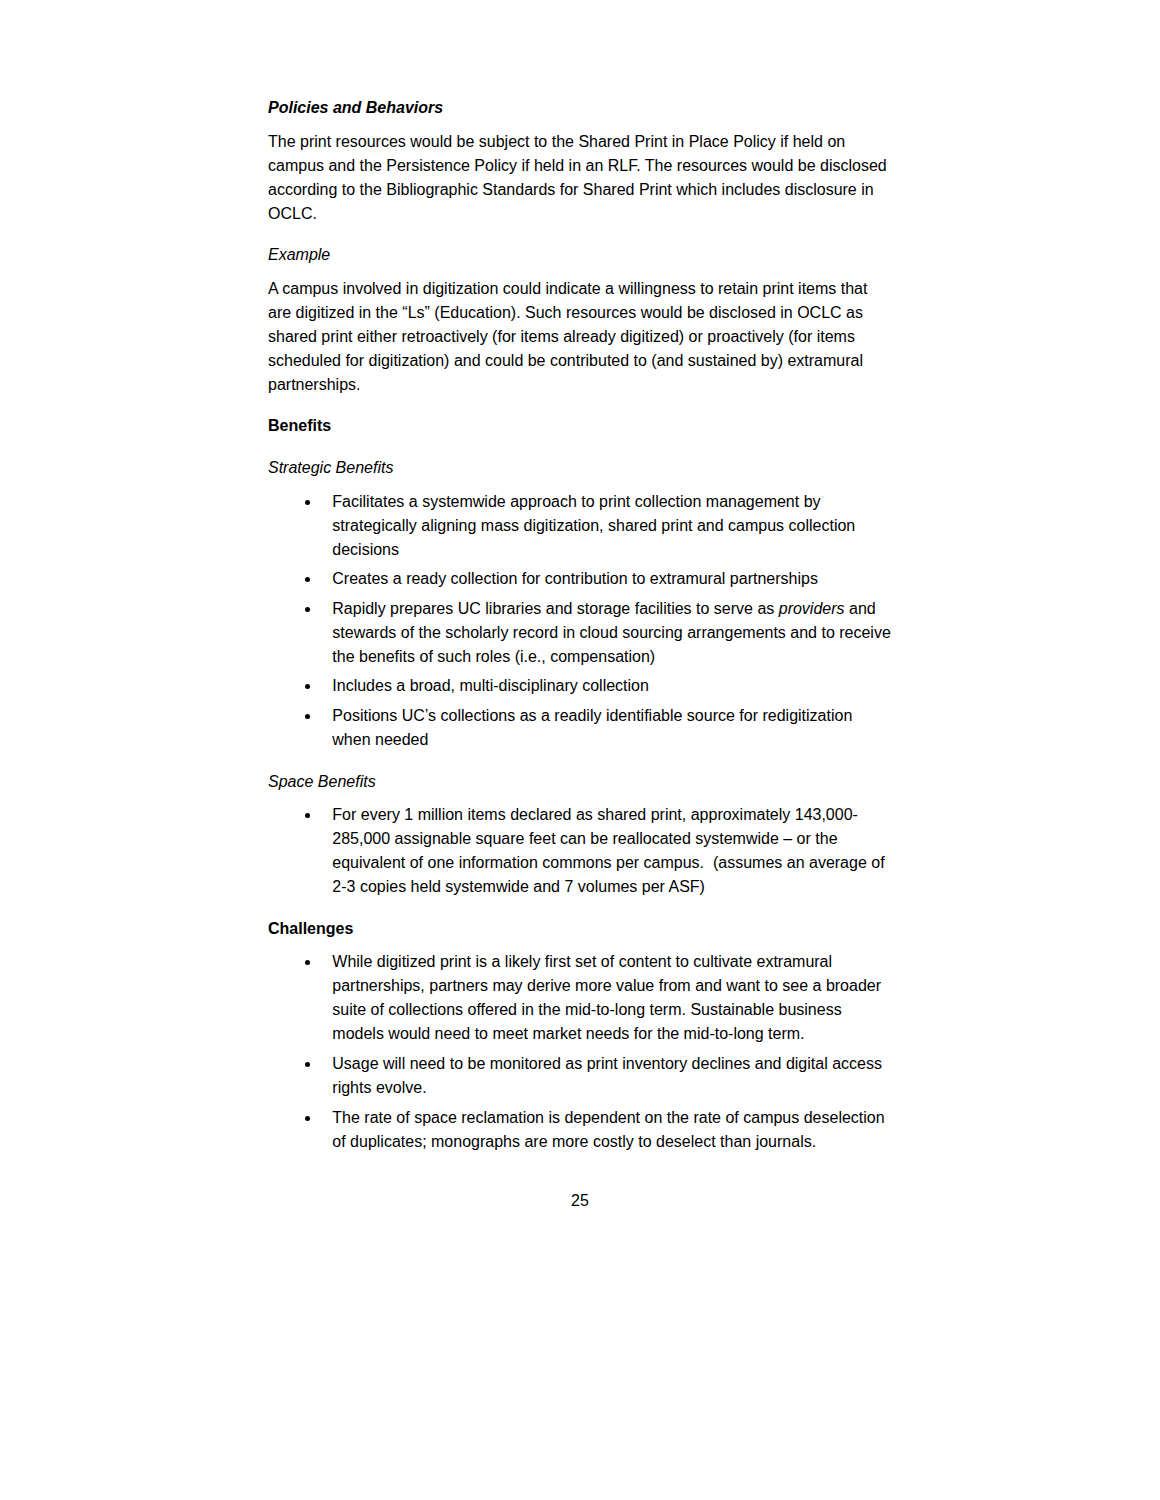Policies and Behaviors
The print resources would be subject to the Shared Print in Place Policy if held on campus and the Persistence Policy if held in an RLF. The resources would be disclosed according to the Bibliographic Standards for Shared Print which includes disclosure in OCLC.
Example
A campus involved in digitization could indicate a willingness to retain print items that are digitized in the “Ls” (Education). Such resources would be disclosed in OCLC as shared print either retroactively (for items already digitized) or proactively (for items scheduled for digitization) and could be contributed to (and sustained by) extramural partnerships.
Benefits
Strategic Benefits
Facilitates a systemwide approach to print collection management by strategically aligning mass digitization, shared print and campus collection decisions
Creates a ready collection for contribution to extramural partnerships
Rapidly prepares UC libraries and storage facilities to serve as providers and stewards of the scholarly record in cloud sourcing arrangements and to receive the benefits of such roles (i.e., compensation)
Includes a broad, multi-disciplinary collection
Positions UC’s collections as a readily identifiable source for redigitization when needed
Space Benefits
For every 1 million items declared as shared print, approximately 143,000-285,000 assignable square feet can be reallocated systemwide – or the equivalent of one information commons per campus. (assumes an average of 2-3 copies held systemwide and 7 volumes per ASF)
Challenges
While digitized print is a likely first set of content to cultivate extramural partnerships, partners may derive more value from and want to see a broader suite of collections offered in the mid-to-long term. Sustainable business models would need to meet market needs for the mid-to-long term.
Usage will need to be monitored as print inventory declines and digital access rights evolve.
The rate of space reclamation is dependent on the rate of campus deselection of duplicates; monographs are more costly to deselect than journals.
25